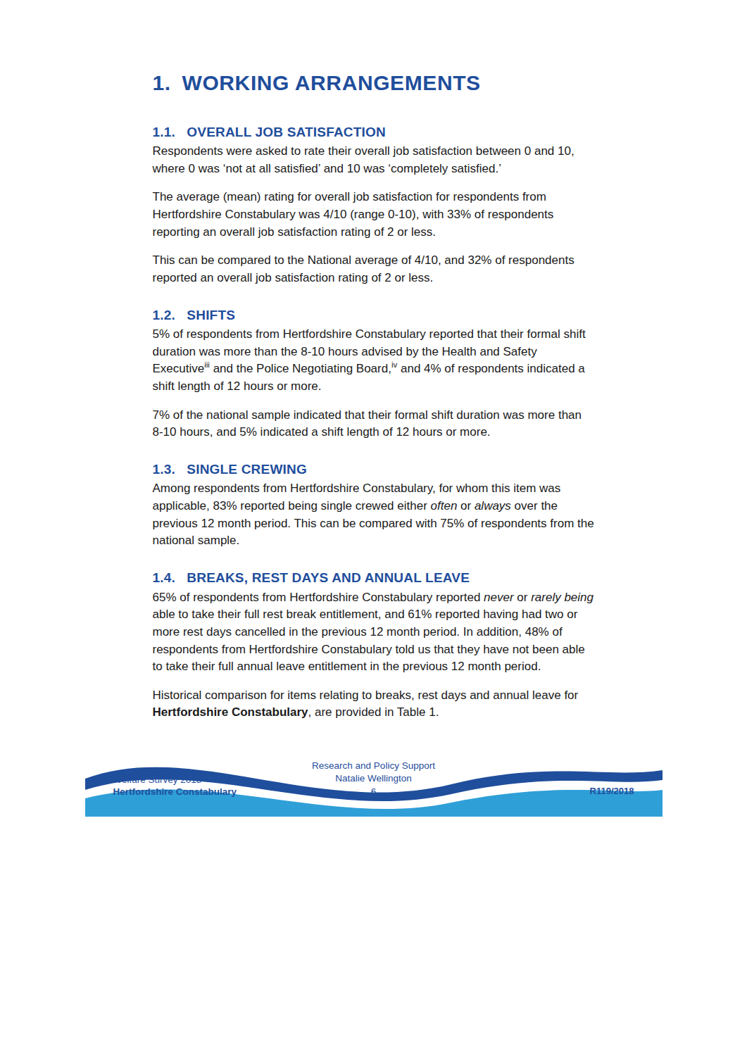1. WORKING ARRANGEMENTS
1.1. OVERALL JOB SATISFACTION
Respondents were asked to rate their overall job satisfaction between 0 and 10, where 0 was ‘not at all satisfied’ and 10 was ‘completely satisfied.’
The average (mean) rating for overall job satisfaction for respondents from Hertfordshire Constabulary was 4/10 (range 0-10), with 33% of respondents reporting an overall job satisfaction rating of 2 or less.
This can be compared to the National average of 4/10, and 32% of respondents reported an overall job satisfaction rating of 2 or less.
1.2. SHIFTS
5% of respondents from Hertfordshire Constabulary reported that their formal shift duration was more than the 8-10 hours advised by the Health and Safety Executiveiii and the Police Negotiating Board,iv and 4% of respondents indicated a shift length of 12 hours or more.
7% of the national sample indicated that their formal shift duration was more than 8-10 hours, and 5% indicated a shift length of 12 hours or more.
1.3. SINGLE CREWING
Among respondents from Hertfordshire Constabulary, for whom this item was applicable, 83% reported being single crewed either often or always over the previous 12 month period. This can be compared with 75% of respondents from the national sample.
1.4. BREAKS, REST DAYS AND ANNUAL LEAVE
65% of respondents from Hertfordshire Constabulary reported never or rarely being able to take their full rest break entitlement, and 61% reported having had two or more rest days cancelled in the previous 12 month period. In addition, 48% of respondents from Hertfordshire Constabulary told us that they have not been able to take their full annual leave entitlement in the previous 12 month period.
Historical comparison for items relating to breaks, rest days and annual leave for Hertfordshire Constabulary, are provided in Table 1.
Welfare Survey 2018
Hertfordshire Constabulary
Research and Policy Support
Natalie Wellington 6
R119/2018